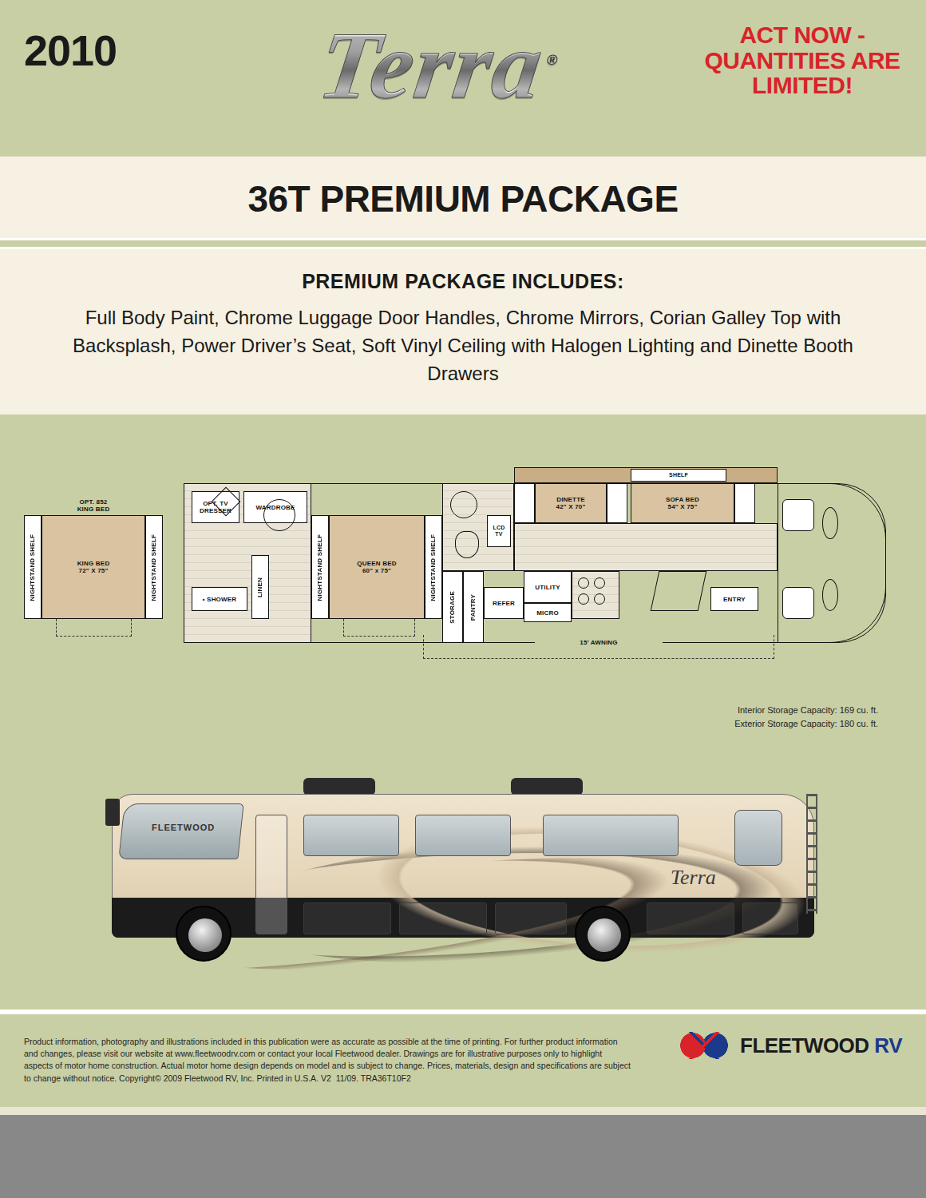2010
Terra®
ACT NOW -
QUANTITIES ARE
LIMITED!
36T PREMIUM PACKAGE
PREMIUM PACKAGE INCLUDES:
Full Body Paint, Chrome Luggage Door Handles, Chrome Mirrors, Corian Galley Top with Backsplash, Power Driver’s Seat, Soft Vinyl Ceiling with Halogen Lighting and Dinette Booth Drawers
NIGHTSTAND SHELF
KING BED
72" X 75"
NIGHTSTAND SHELF
OPT. 852
KING BED
OPT. TV
DRESSER
WARDROBE
• SHOWER
LINEN
NIGHTSTAND SHELF
QUEEN BED
60" x 75"
NIGHTSTAND SHELF
LCD
TV
STORAGE
PANTRY
REFER
UTILITY
MICRO
SHELF
DINETTE
42" X 70"
SOFA BED
54" X 75"
ENTRY
15’ AWNING
Interior Storage Capacity: 169 cu. ft.
Exterior Storage Capacity: 180 cu. ft.
FLEETWOOD
Terra
Product information, photography and illustrations included in this publication were as accurate as possible at the time of printing. For further product information and changes, please visit our website at www.fleetwoodrv.com or contact your local Fleetwood dealer. Drawings are for illustrative purposes only to highlight aspects of motor home construction. Actual motor home design depends on model and is subject to change. Prices, materials, design and specifications are subject to change without notice. Copyright© 2009 Fleetwood RV, Inc. Printed in U.S.A. V2 11/09. TRA36T10F2
FLEETWOOD RV